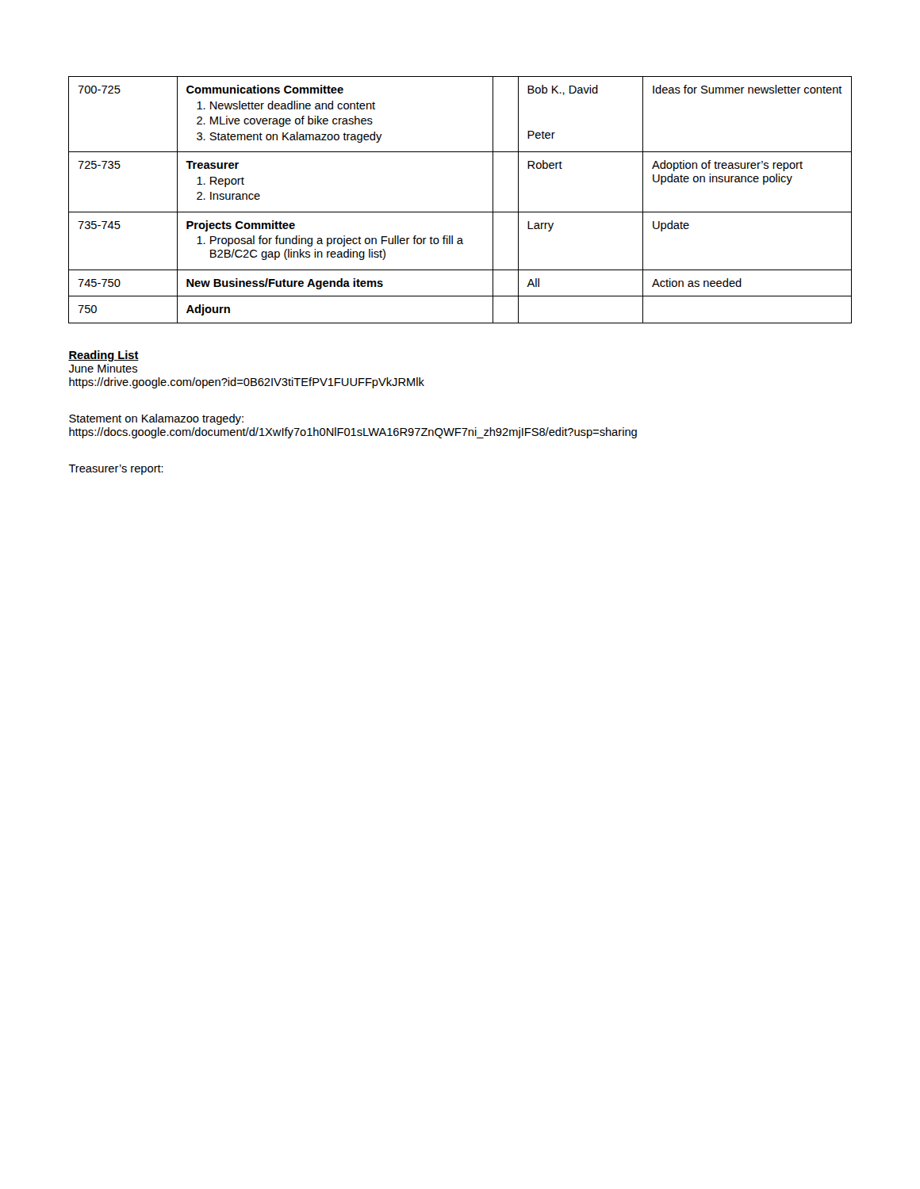| 700-725 | Communications Committee Newsletter deadline and content MLive coverage of bike crashes Statement on Kalamazoo tragedy | | Bob K., David Peter | Ideas for Summer newsletter content |
| 725-735 | Treasurer Report Insurance | | Robert | Adoption of treasurer’s report Update on insurance policy |
| 735-745 | Projects Committee Proposal for funding a project on Fuller for to fill a B2B/C2C gap (links in reading list) | | Larry | Update |
| 745-750 | New Business/Future Agenda items | | All | Action as needed |
| 750 | Adjourn | | | |
Reading List
June Minutes
https://drive.google.com/open?id=0B62IV3tiTEfPV1FUUFFpVkJRMlk
Statement on Kalamazoo tragedy:
https://docs.google.com/document/d/1XwIfy7o1h0NlF01sLWA16R97ZnQWF7ni_zh92mjIFS8/edit?usp=sharing
Treasurer’s report: